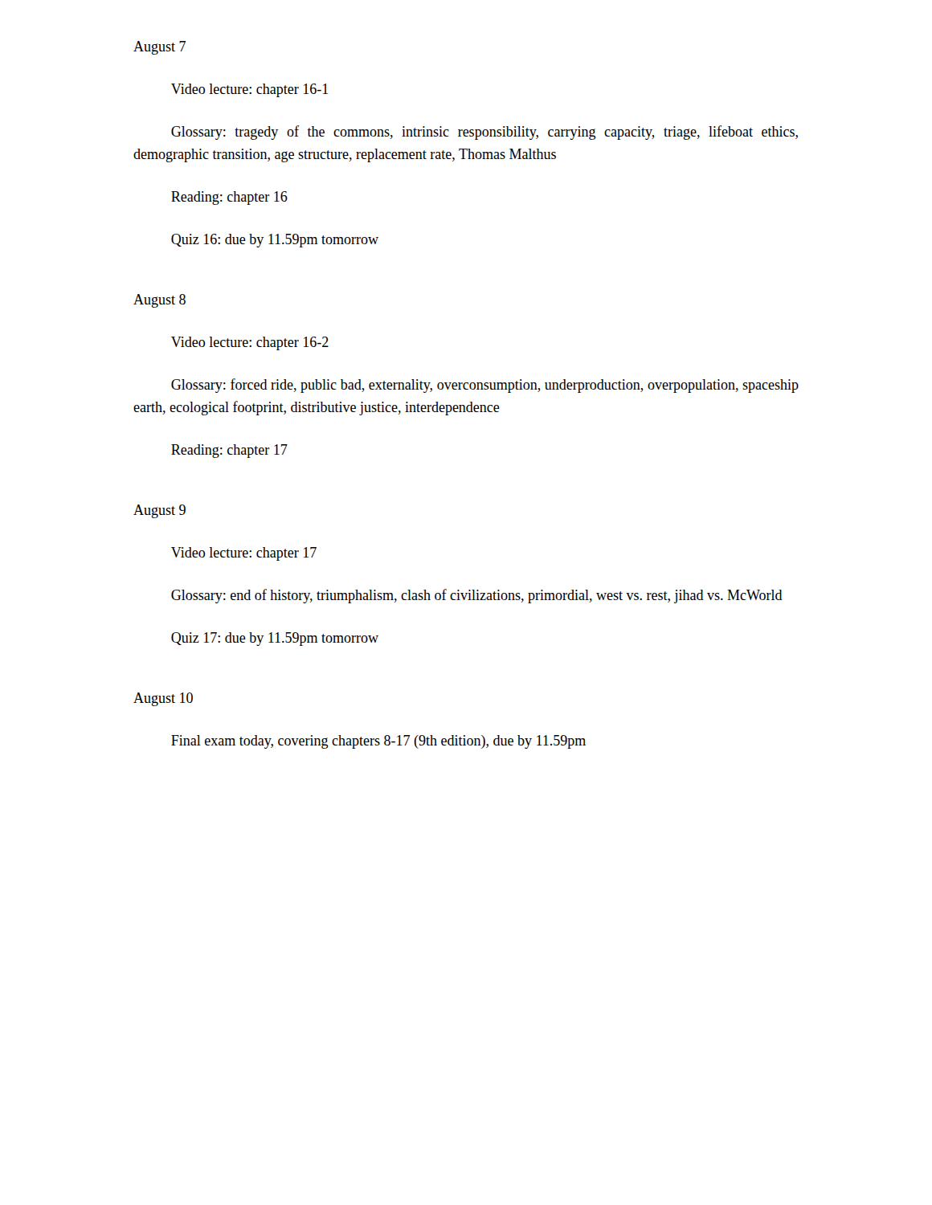August 7
Video lecture: chapter 16-1
Glossary: tragedy of the commons, intrinsic responsibility, carrying capacity, triage, lifeboat ethics, demographic transition, age structure, replacement rate, Thomas Malthus
Reading: chapter 16
Quiz 16: due by 11.59pm tomorrow
August 8
Video lecture: chapter 16-2
Glossary: forced ride, public bad, externality, overconsumption, underproduction, overpopulation, spaceship earth, ecological footprint, distributive justice, interdependence
Reading: chapter 17
August 9
Video lecture: chapter 17
Glossary: end of history, triumphalism, clash of civilizations, primordial, west vs. rest, jihad vs. McWorld
Quiz 17: due by 11.59pm tomorrow
August 10
Final exam today, covering chapters 8-17 (9th edition), due by 11.59pm